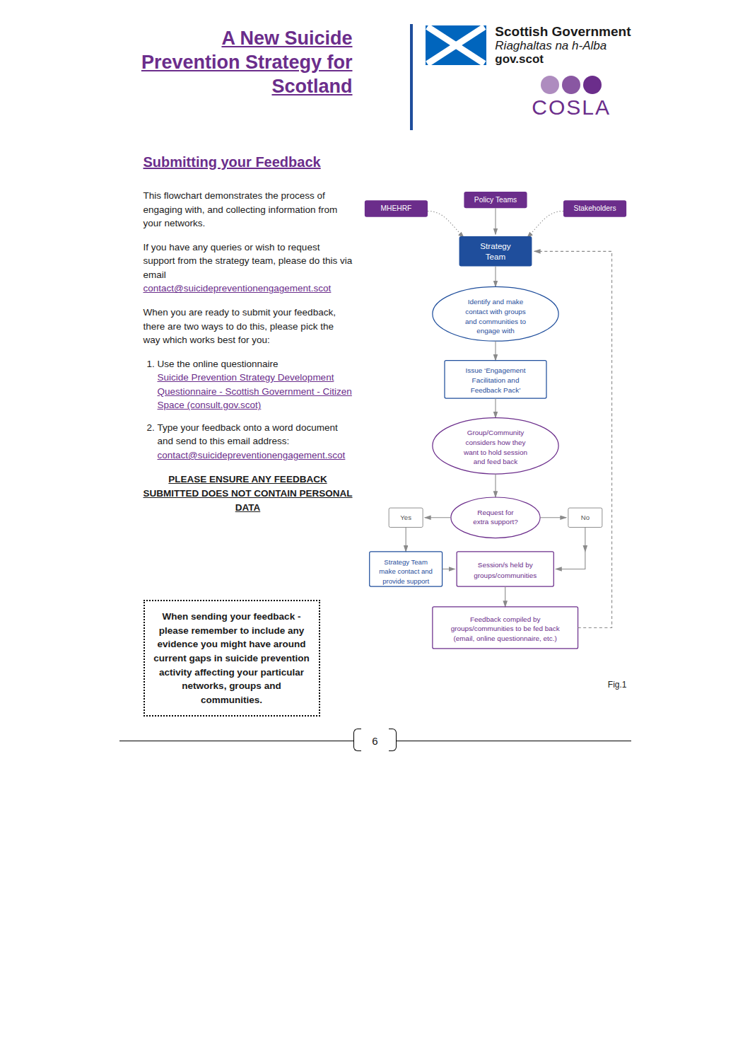A New Suicide Prevention Strategy for Scotland
Scottish Government
Riaghaltas na h-Alba
gov.scot
COSLA
Submitting your Feedback
This flowchart demonstrates the process of engaging with, and collecting information from your networks.
If you have any queries or wish to request support from the strategy team, please do this via email
contact@suicidepreventionengagement.scot
When you are ready to submit your feedback, there are two ways to do this, please pick the way which works best for you:
Use the online questionnaire
Suicide Prevention Strategy Development Questionnaire - Scottish Government - Citizen Space (consult.gov.scot)
Type your feedback onto a word document and send to this email address:
contact@suicidepreventionengagement.scot
PLEASE ENSURE ANY FEEDBACK SUBMITTED DOES NOT CONTAIN PERSONAL DATA
When sending your feedback - please remember to include any evidence you might have around current gaps in suicide prevention activity affecting your particular networks, groups and communities.
MHEHRF Policy Teams Stakeholders Strategy Team Identify and make contact with groups and communities to engage with Issue ‘Engagement Facilitation and Feedback Pack’ Group/Community considers how they want to hold session and feed back Request for extra support? Yes No Strategy Team make contact and provide support Session/s held by groups/communities Feedback compiled by groups/communities to be fed back (email, online questionnaire, etc.)
Fig.1
6